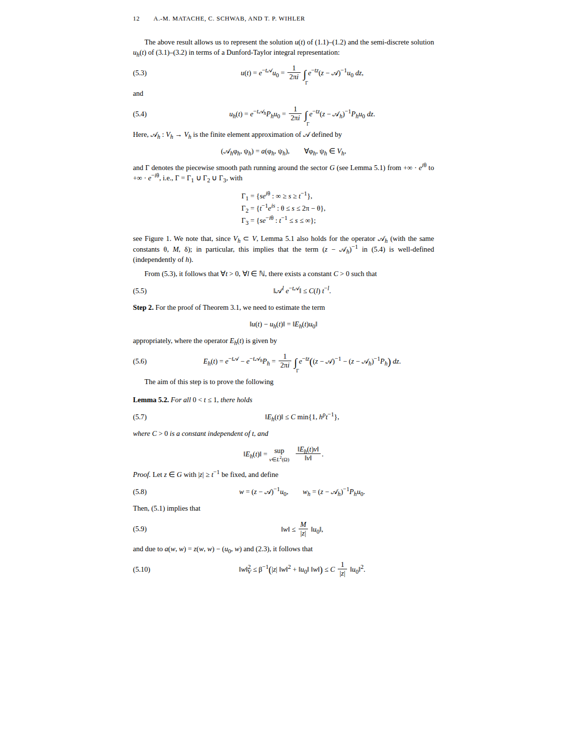12 A.-M. MATACHE, C. SCHWAB, AND T. P. WIHLER
The above result allows us to represent the solution u(t) of (1.1)–(1.2) and the semi-discrete solution uh(t) of (3.1)–(3.2) in terms of a Dunford-Taylor integral representation:
(5.3) u(t) = e−t 𝒜u0 = 12πi ∫Γ e−tz(z − 𝒜)−1u0 dz,
and
(5.4) uh(t) = e−t 𝒜hPhu0 = 12πi ∫Γ e−tz(z − 𝒜h)−1Phu0 dz.
Here, 𝒜h : Vh → Vh is the finite element approximation of 𝒜 defined by
(𝒜hφh, ψh) = a(φh, ψh), ∀φh, ψh ∈ Vh,
and Γ denotes the piecewise smooth path running around the sector G (see Lemma 5.1) from +∞ · eiθ to +∞ · e−iθ, i.e., Γ = Γ1 ∪ Γ2 ∪ Γ3, with
Γ1 = {seiθ : ∞ ≥ s ≥ t−1},
Γ2 = {t−1eis : θ ≤ s ≤ 2π − θ},
Γ3 = {se−iθ : t−1 ≤ s ≤ ∞};
see Figure 1. We note that, since Vh ⊂ V, Lemma 5.1 also holds for the operator 𝒜h (with the same constants θ, M, δ); in particular, this implies that the term (z − 𝒜h)−1 in (5.4) is well-defined (independently of h).
From (5.3), it follows that ∀t > 0, ∀l ∈ ℕ, there exists a constant C > 0 such that
(5.5) ‖𝒜l e−t 𝒜‖ ≤ C(l) t−l.
Step 2. For the proof of Theorem 3.1, we need to estimate the term
‖u(t) − uh(t)‖ = ‖Eh(t)u0‖
appropriately, where the operator Eh(t) is given by
(5.6) Eh(t) = e−t 𝒜 − e−t 𝒜hPh = 12πi ∫Γ e−tz((z − 𝒜)−1 − (z − 𝒜h)−1Ph) dz.
The aim of this step is to prove the following
Lemma 5.2. For all 0 < t ≤ 1, there holds
(5.7) ‖Eh(t)‖ ≤ C min{1, hρt−1},
where C > 0 is a constant independent of t, and
‖Eh(t)‖ = sup v∈L2(Ω) ‖Eh(t)v‖‖v‖.
Proof. Let z ∈ G with |z| ≥ t−1 be fixed, and define
(5.8) w = (z − 𝒜)−1u0, wh = (z − 𝒜h)−1Phu0.
Then, (5.1) implies that
(5.9) ‖w‖ ≤ M|z| ‖u0‖,
and due to a(w, w) = z(w, w) − (u0, w) and (2.3), it follows that
(5.10) ‖w‖2V ≤ β−1(|z| ‖w‖2 + ‖u0‖ ‖w‖) ≤ C 1|z| ‖u0‖2.